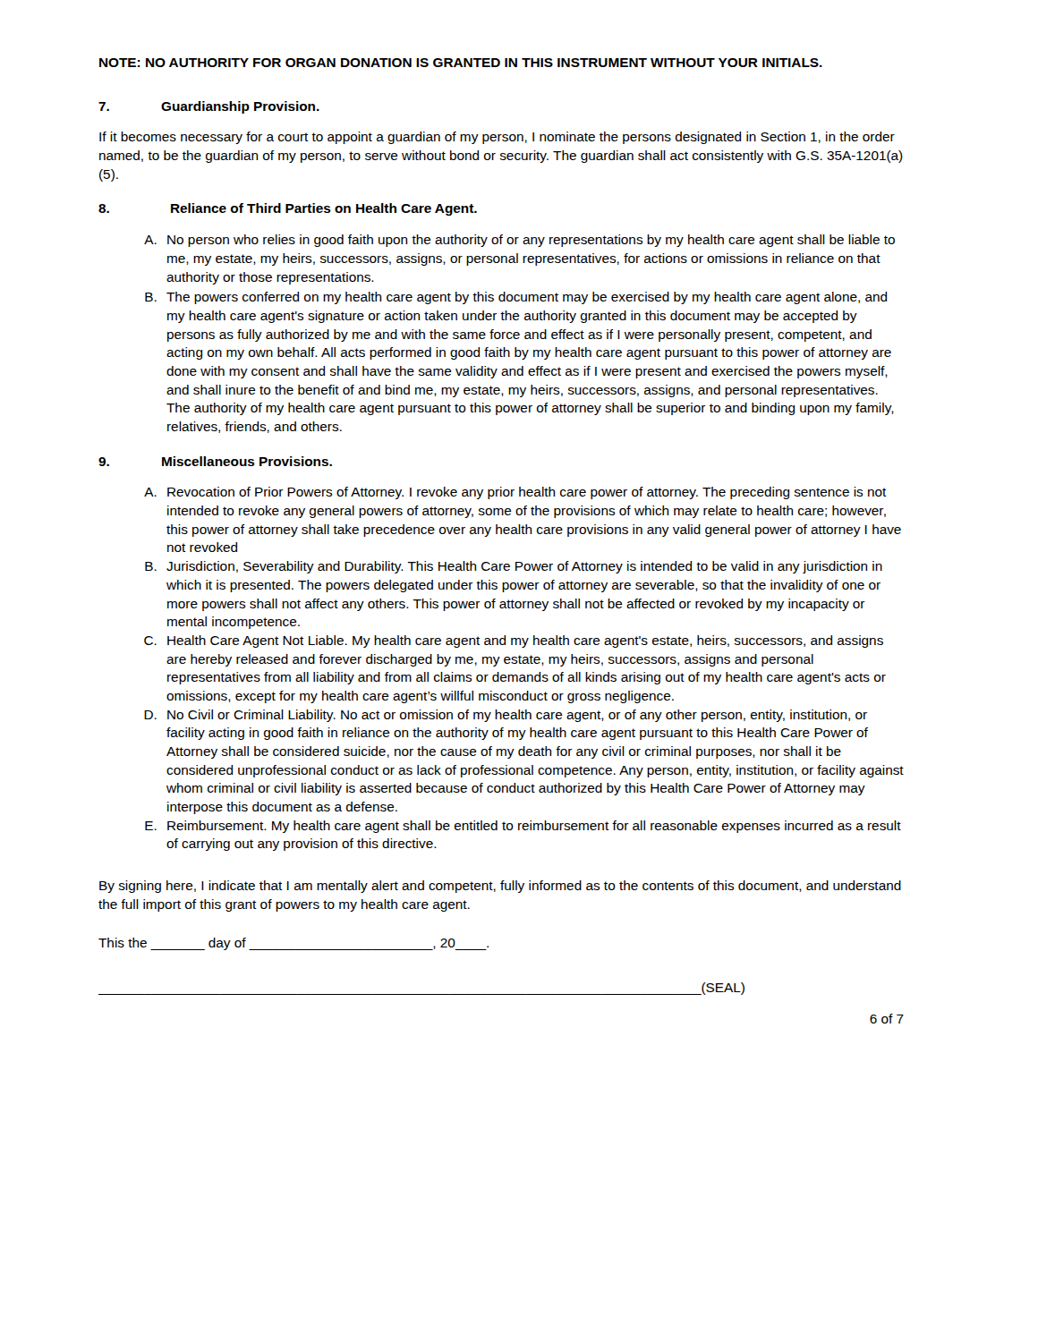NOTE: NO AUTHORITY FOR ORGAN DONATION IS GRANTED IN THIS INSTRUMENT WITHOUT YOUR INITIALS.
7. Guardianship Provision.
If it becomes necessary for a court to appoint a guardian of my person, I nominate the persons designated in Section 1, in the order named, to be the guardian of my person, to serve without bond or security. The guardian shall act consistently with G.S. 35A-1201(a)(5).
8. Reliance of Third Parties on Health Care Agent.
No person who relies in good faith upon the authority of or any representations by my health care agent shall be liable to me, my estate, my heirs, successors, assigns, or personal representatives, for actions or omissions in reliance on that authority or those representations.
The powers conferred on my health care agent by this document may be exercised by my health care agent alone, and my health care agent's signature or action taken under the authority granted in this document may be accepted by persons as fully authorized by me and with the same force and effect as if I were personally present, competent, and acting on my own behalf. All acts performed in good faith by my health care agent pursuant to this power of attorney are done with my consent and shall have the same validity and effect as if I were present and exercised the powers myself, and shall inure to the benefit of and bind me, my estate, my heirs, successors, assigns, and personal representatives. The authority of my health care agent pursuant to this power of attorney shall be superior to and binding upon my family, relatives, friends, and others.
9. Miscellaneous Provisions.
Revocation of Prior Powers of Attorney. I revoke any prior health care power of attorney. The preceding sentence is not intended to revoke any general powers of attorney, some of the provisions of which may relate to health care; however, this power of attorney shall take precedence over any health care provisions in any valid general power of attorney I have not revoked
Jurisdiction, Severability and Durability. This Health Care Power of Attorney is intended to be valid in any jurisdiction in which it is presented. The powers delegated under this power of attorney are severable, so that the invalidity of one or more powers shall not affect any others. This power of attorney shall not be affected or revoked by my incapacity or mental incompetence.
Health Care Agent Not Liable. My health care agent and my health care agent's estate, heirs, successors, and assigns are hereby released and forever discharged by me, my estate, my heirs, successors, assigns and personal representatives from all liability and from all claims or demands of all kinds arising out of my health care agent's acts or omissions, except for my health care agent’s willful misconduct or gross negligence.
No Civil or Criminal Liability. No act or omission of my health care agent, or of any other person, entity, institution, or facility acting in good faith in reliance on the authority of my health care agent pursuant to this Health Care Power of Attorney shall be considered suicide, nor the cause of my death for any civil or criminal purposes, nor shall it be considered unprofessional conduct or as lack of professional competence. Any person, entity, institution, or facility against whom criminal or civil liability is asserted because of conduct authorized by this Health Care Power of Attorney may interpose this document as a defense.
Reimbursement. My health care agent shall be entitled to reimbursement for all reasonable expenses incurred as a result of carrying out any provision of this directive.
By signing here, I indicate that I am mentally alert and competent, fully informed as to the contents of this document, and understand the full import of this grant of powers to my health care agent.
This the _______ day of ________________________, 20____.
_______________________________________________________________________________(SEAL)
6 of 7